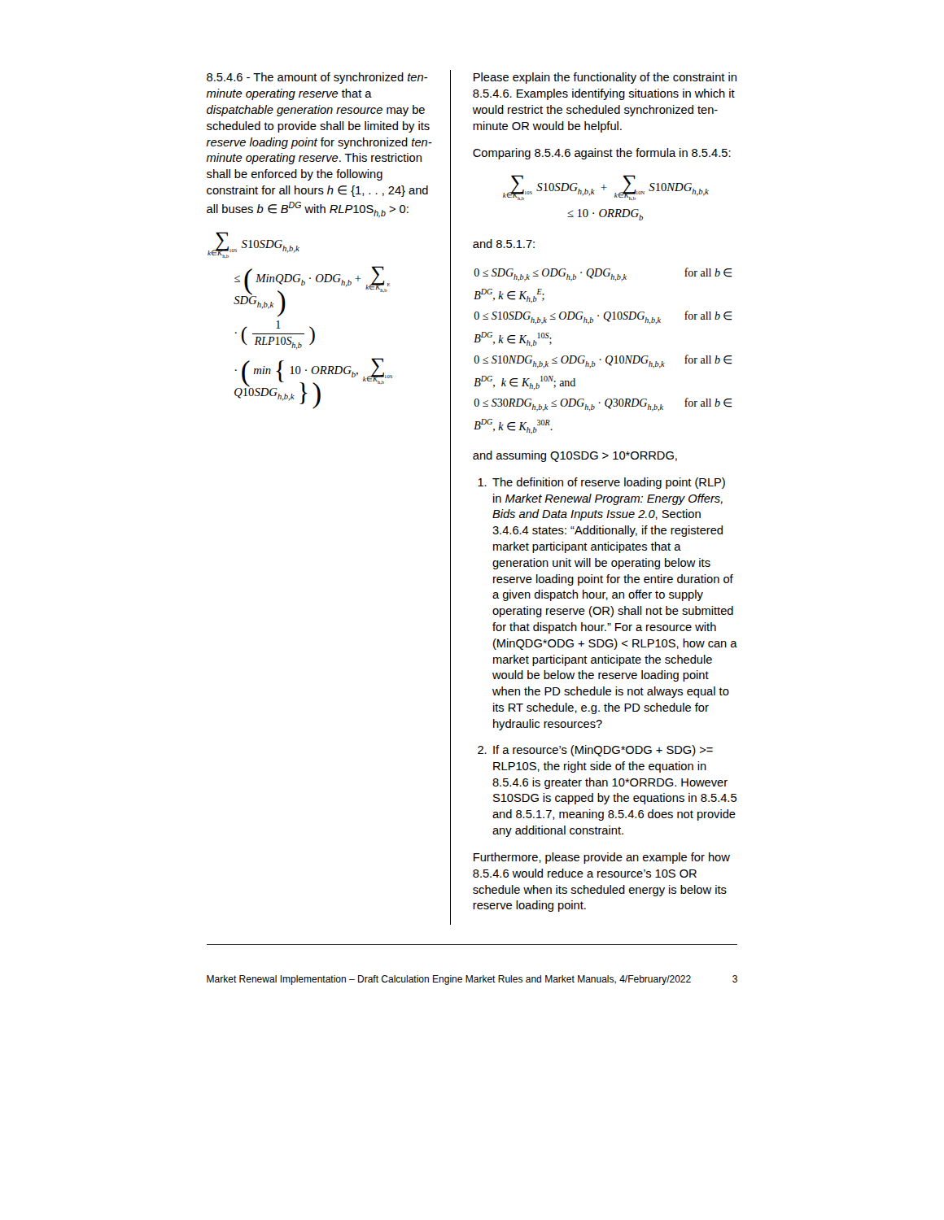8.5.4.6 - The amount of synchronized ten-minute operating reserve that a dispatchable generation resource may be scheduled to provide shall be limited by its reserve loading point for synchronized ten-minute operating reserve. This restriction shall be enforced by the following constraint for all hours h ∈ {1, . . , 24} and all buses b ∈ BDG with RLP10Sh,b > 0:
∑k∈Kh,b 10S S10SDG h,b,k
≤ ( MinQDG b · ODG h,b + ∑k∈Kh,b E SDG h,b,k )
· ( 1 RLP10Sh,b )
· ( min { 10 · ORRDG b, ∑k∈Kh,b 10S Q10SDG h,b,k } )
Please explain the functionality of the constraint in 8.5.4.6. Examples identifying situations in which it would restrict the scheduled synchronized ten-minute OR would be helpful.
Comparing 8.5.4.6 against the formula in 8.5.4.5:
∑k∈Kh,b 10S S10SDG h,b,k + ∑k∈Kh,b 10N S10NDG h,b,k
≤ 10 · ORRDG b
and 8.5.1.7:
| 0 ≤ SDG h,b,k ≤ ODG h,b · QDG h,b,k | for all b ∈ |
| B DG , k ∈ K h,b E ; |
| 0 ≤ S 10 SDG h,b,k ≤ ODG h,b · Q 10 SDG h,b,k | for all b ∈ |
| B DG , k ∈ K h,b 10 S ; |
| 0 ≤ S 10 NDG h,b,k ≤ ODG h,b · Q 10 NDG h,b,k | for all b ∈ |
| B DG , k ∈ K h,b 10 N ; and |
| 0 ≤ S 30 RDG h,b,k ≤ ODG h,b · Q 30 RDG h,b,k | for all b ∈ |
| B DG , k ∈ K h,b 30 R . |
and assuming Q10SDG > 10*ORRDG,
The definition of reserve loading point (RLP) in Market Renewal Program: Energy Offers, Bids and Data Inputs Issue 2.0, Section 3.4.6.4 states: “Additionally, if the registered market participant anticipates that a generation unit will be operating below its reserve loading point for the entire duration of a given dispatch hour, an offer to supply operating reserve (OR) shall not be submitted for that dispatch hour.” For a resource with (MinQDG*ODG + SDG) < RLP10S, how can a market participant anticipate the schedule would be below the reserve loading point when the PD schedule is not always equal to its RT schedule, e.g. the PD schedule for hydraulic resources?
If a resource’s (MinQDG*ODG + SDG) >= RLP10S, the right side of the equation in 8.5.4.6 is greater than 10*ORRDG. However S10SDG is capped by the equations in 8.5.4.5 and 8.5.1.7, meaning 8.5.4.6 does not provide any additional constraint.
Furthermore, please provide an example for how 8.5.4.6 would reduce a resource’s 10S OR schedule when its scheduled energy is below its reserve loading point.
Market Renewal Implementation – Draft Calculation Engine Market Rules and Market Manuals, 4/February/2022
3